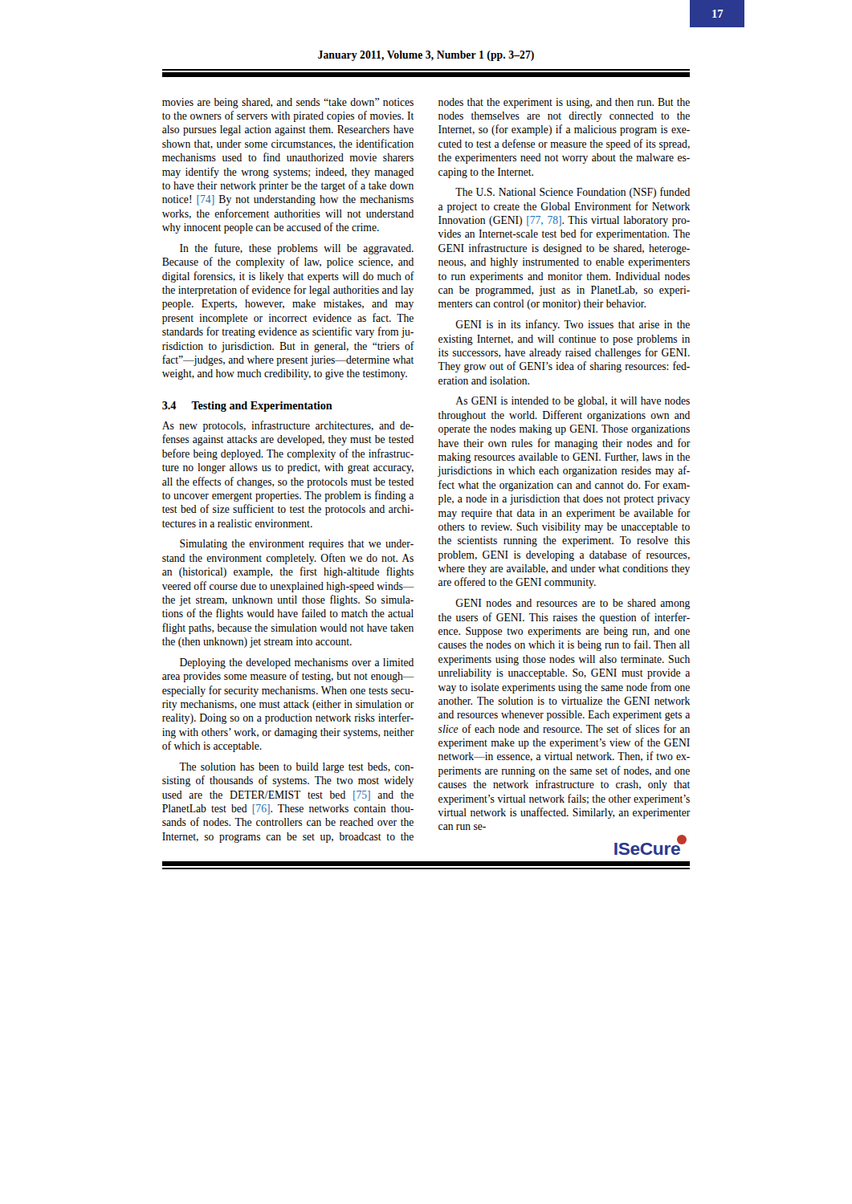17
January 2011, Volume 3, Number 1 (pp. 3–27)
movies are being shared, and sends “take down” notices to the owners of servers with pirated copies of movies. It also pursues legal action against them. Researchers have shown that, under some circumstances, the identification mechanisms used to find unauthorized movie sharers may identify the wrong systems; indeed, they managed to have their network printer be the target of a take down notice! [74] By not understanding how the mechanisms works, the enforcement authorities will not understand why innocent people can be accused of the crime.
In the future, these problems will be aggravated. Because of the complexity of law, police science, and digital forensics, it is likely that experts will do much of the interpretation of evidence for legal authorities and lay people. Experts, however, make mistakes, and may present incomplete or incorrect evidence as fact. The standards for treating evidence as scientific vary from jurisdiction to jurisdiction. But in general, the “triers of fact”—judges, and where present juries—determine what weight, and how much credibility, to give the testimony.
3.4 Testing and Experimentation
As new protocols, infrastructure architectures, and defenses against attacks are developed, they must be tested before being deployed. The complexity of the infrastructure no longer allows us to predict, with great accuracy, all the effects of changes, so the protocols must be tested to uncover emergent properties. The problem is finding a test bed of size sufficient to test the protocols and architectures in a realistic environment.
Simulating the environment requires that we understand the environment completely. Often we do not. As an (historical) example, the first high-altitude flights veered off course due to unexplained high-speed winds—the jet stream, unknown until those flights. So simulations of the flights would have failed to match the actual flight paths, because the simulation would not have taken the (then unknown) jet stream into account.
Deploying the developed mechanisms over a limited area provides some measure of testing, but not enough—especially for security mechanisms. When one tests security mechanisms, one must attack (either in simulation or reality). Doing so on a production network risks interfering with others’ work, or damaging their systems, neither of which is acceptable.
The solution has been to build large test beds, consisting of thousands of systems. The two most widely used are the DETER/EMIST test bed [75] and the PlanetLab test bed [76]. These networks contain thousands of nodes. The controllers can be reached over the Internet, so programs can be set up, broadcast to the nodes that the experiment is using, and then run. But the nodes themselves are not directly connected to the Internet, so (for example) if a malicious program is executed to test a defense or measure the speed of its spread, the experimenters need not worry about the malware escaping to the Internet.
The U.S. National Science Foundation (NSF) funded a project to create the Global Environment for Network Innovation (GENI) [77, 78]. This virtual laboratory provides an Internet-scale test bed for experimentation. The GENI infrastructure is designed to be shared, heterogeneous, and highly instrumented to enable experimenters to run experiments and monitor them. Individual nodes can be programmed, just as in PlanetLab, so experimenters can control (or monitor) their behavior.
GENI is in its infancy. Two issues that arise in the existing Internet, and will continue to pose problems in its successors, have already raised challenges for GENI. They grow out of GENI’s idea of sharing resources: federation and isolation.
As GENI is intended to be global, it will have nodes throughout the world. Different organizations own and operate the nodes making up GENI. Those organizations have their own rules for managing their nodes and for making resources available to GENI. Further, laws in the jurisdictions in which each organization resides may affect what the organization can and cannot do. For example, a node in a jurisdiction that does not protect privacy may require that data in an experiment be available for others to review. Such visibility may be unacceptable to the scientists running the experiment. To resolve this problem, GENI is developing a database of resources, where they are available, and under what conditions they are offered to the GENI community.
GENI nodes and resources are to be shared among the users of GENI. This raises the question of interference. Suppose two experiments are being run, and one causes the nodes on which it is being run to fail. Then all experiments using those nodes will also terminate. Such unreliability is unacceptable. So, GENI must provide a way to isolate experiments using the same node from one another. The solution is to virtualize the GENI network and resources whenever possible. Each experiment gets a slice of each node and resource. The set of slices for an experiment make up the experiment’s view of the GENI network—in essence, a virtual network. Then, if two experiments are running on the same set of nodes, and one causes the network infrastructure to crash, only that experiment’s virtual network fails; the other experiment’s virtual network is unaffected. Similarly, an experimenter can run se-
ISeCure